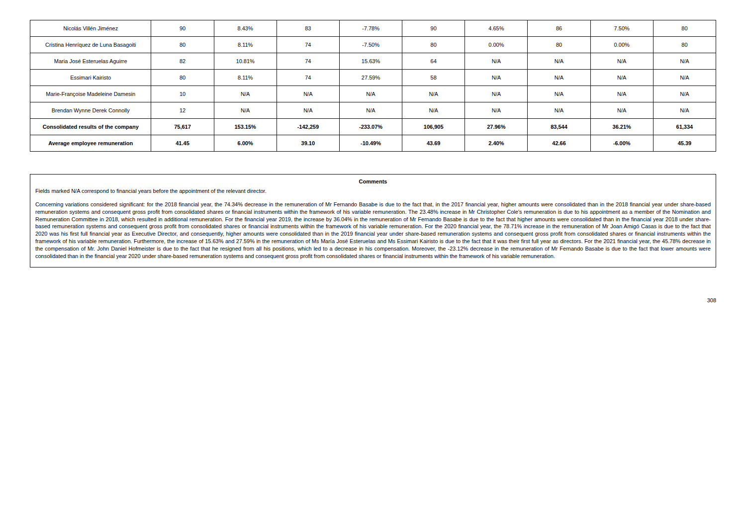| Nicolás Villén Jiménez | 90 | 8.43% | 83 | -7.78% | 90 | 4.65% | 86 | 7.50% | 80 |
| Cristina Henríquez de Luna Basagoiti | 80 | 8.11% | 74 | -7.50% | 80 | 0.00% | 80 | 0.00% | 80 |
| Maria José Esteruelas Aguirre | 82 | 10.81% | 74 | 15.63% | 64 | N/A | N/A | N/A | N/A |
| Essimari Kairisto | 80 | 8.11% | 74 | 27.59% | 58 | N/A | N/A | N/A | N/A |
| Marie-Françoise Madeleine Damesin | 10 | N/A | N/A | N/A | N/A | N/A | N/A | N/A | N/A |
| Brendan Wynne Derek Connolly | 12 | N/A | N/A | N/A | N/A | N/A | N/A | N/A | N/A |
| Consolidated results of the company | 75,617 | 153.15% | -142,259 | -233.07% | 106,905 | 27.96% | 83,544 | 36.21% | 61,334 |
| Average employee remuneration | 41.45 | 6.00% | 39.10 | -10.49% | 43.69 | 2.40% | 42.66 | -6.00% | 45.39 |
Comments
Fields marked N/A correspond to financial years before the appointment of the relevant director.
Concerning variations considered significant: for the 2018 financial year, the 74.34% decrease in the remuneration of Mr Fernando Basabe is due to the fact that, in the 2017 financial year, higher amounts were consolidated than in the 2018 financial year under share-based remuneration systems and consequent gross profit from consolidated shares or financial instruments within the framework of his variable remuneration. The 23.48% increase in Mr Christopher Cole's remuneration is due to his appointment as a member of the Nomination and Remuneration Committee in 2018, which resulted in additional remuneration. For the financial year 2019, the increase by 36.04% in the remuneration of Mr Fernando Basabe is due to the fact that higher amounts were consolidated than in the financial year 2018 under share-based remuneration systems and consequent gross profit from consolidated shares or financial instruments within the framework of his variable remuneration. For the 2020 financial year, the 78.71% increase in the remuneration of Mr Joan Amigó Casas is due to the fact that 2020 was his first full financial year as Executive Director, and consequently, higher amounts were consolidated than in the 2019 financial year under share-based remuneration systems and consequent gross profit from consolidated shares or financial instruments within the framework of his variable remuneration. Furthermore, the increase of 15.63% and 27.59% in the remuneration of Ms María José Esteruelas and Ms Essimari Kairisto is due to the fact that it was their first full year as directors. For the 2021 financial year, the 45.78% decrease in the compensation of Mr. John Daniel Hofmeister is due to the fact that he resigned from all his positions, which led to a decrease in his compensation. Moreover, the -23.12% decrease in the remuneration of Mr Fernando Basabe is due to the fact that lower amounts were consolidated than in the financial year 2020 under share-based remuneration systems and consequent gross profit from consolidated shares or financial instruments within the framework of his variable remuneration.
308